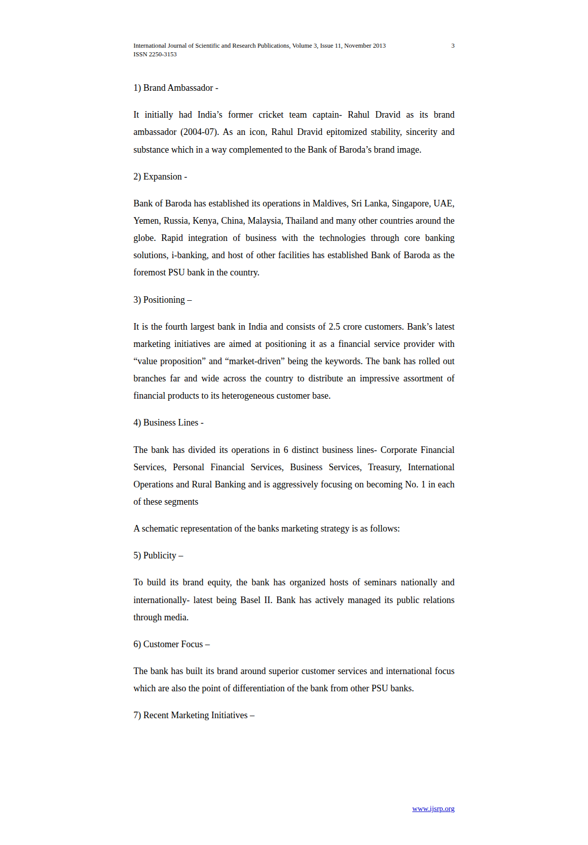International Journal of Scientific and Research Publications, Volume 3, Issue 11, November 2013
ISSN 2250-3153 3
1) Brand Ambassador -
It initially had India’s former cricket team captain- Rahul Dravid as its brand ambassador (2004-07). As an icon, Rahul Dravid epitomized stability, sincerity and substance which in a way complemented to the Bank of Baroda’s brand image.
2) Expansion -
Bank of Baroda has established its operations in Maldives, Sri Lanka, Singapore, UAE, Yemen, Russia, Kenya, China, Malaysia, Thailand and many other countries around the globe. Rapid integration of business with the technologies through core banking solutions, i-banking, and host of other facilities has established Bank of Baroda as the foremost PSU bank in the country.
3) Positioning –
It is the fourth largest bank in India and consists of 2.5 crore customers. Bank’s latest marketing initiatives are aimed at positioning it as a financial service provider with “value proposition” and “market-driven” being the keywords. The bank has rolled out branches far and wide across the country to distribute an impressive assortment of financial products to its heterogeneous customer base.
4) Business Lines -
The bank has divided its operations in 6 distinct business lines- Corporate Financial Services, Personal Financial Services, Business Services, Treasury, International Operations and Rural Banking and is aggressively focusing on becoming No. 1 in each of these segments
A schematic representation of the banks marketing strategy is as follows:
5) Publicity –
To build its brand equity, the bank has organized hosts of seminars nationally and internationally- latest being Basel II. Bank has actively managed its public relations through media.
6) Customer Focus –
The bank has built its brand around superior customer services and international focus which are also the point of differentiation of the bank from other PSU banks.
7) Recent Marketing Initiatives –
www.ijsrp.org